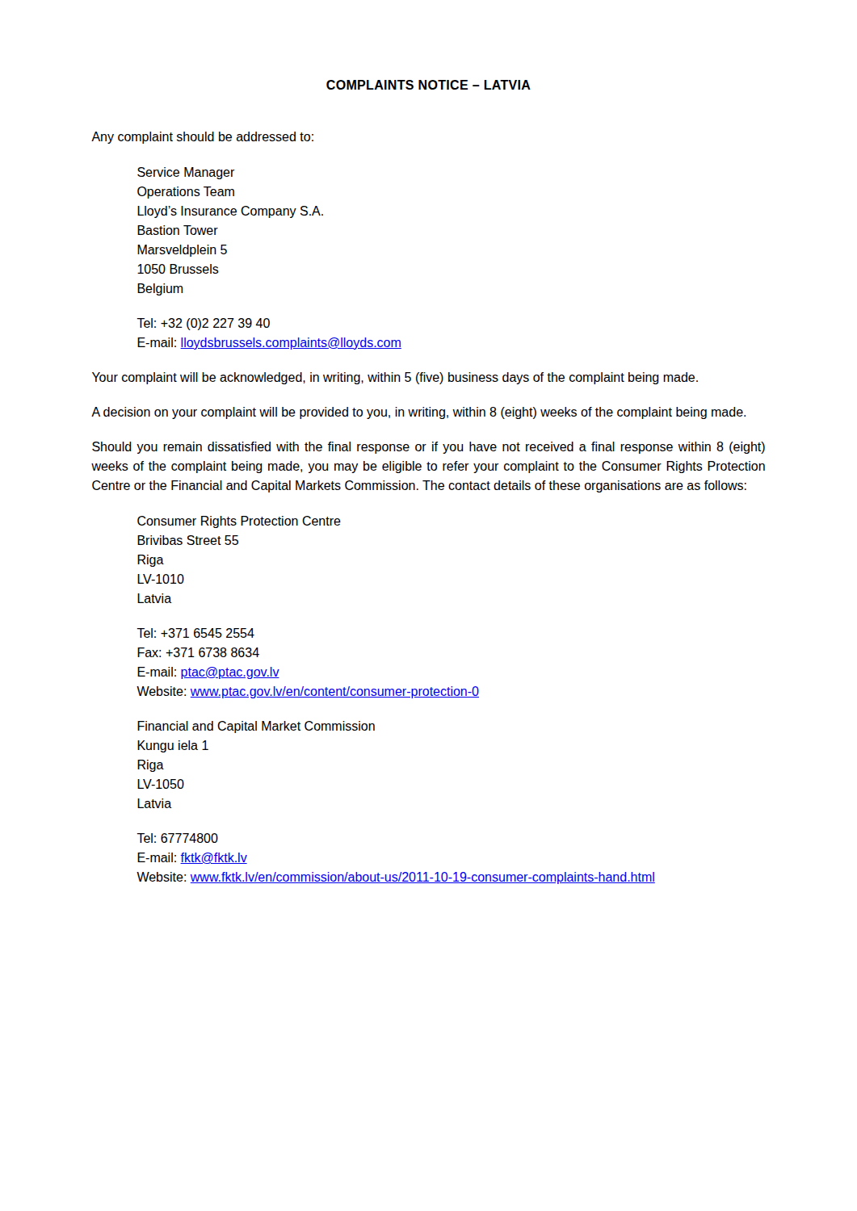COMPLAINTS NOTICE – LATVIA
Any complaint should be addressed to:
Service Manager
Operations Team
Lloyd’s Insurance Company S.A.
Bastion Tower
Marsveldplein 5
1050 Brussels
Belgium
Tel: +32 (0)2 227 39 40
E-mail: lloydsbrussels.complaints@lloyds.com
Your complaint will be acknowledged, in writing, within 5 (five) business days of the complaint being made.
A decision on your complaint will be provided to you, in writing, within 8 (eight) weeks of the complaint being made.
Should you remain dissatisfied with the final response or if you have not received a final response within 8 (eight) weeks of the complaint being made, you may be eligible to refer your complaint to the Consumer Rights Protection Centre or the Financial and Capital Markets Commission. The contact details of these organisations are as follows:
Consumer Rights Protection Centre
Brivibas Street 55
Riga
LV-1010
Latvia
Tel: +371 6545 2554
Fax: +371 6738 8634
E-mail: ptac@ptac.gov.lv
Website: www.ptac.gov.lv/en/content/consumer-protection-0
Financial and Capital Market Commission
Kungu iela 1
Riga
LV-1050
Latvia
Tel: 67774800
E-mail: fktk@fktk.lv
Website: www.fktk.lv/en/commission/about-us/2011-10-19-consumer-complaints-hand.html